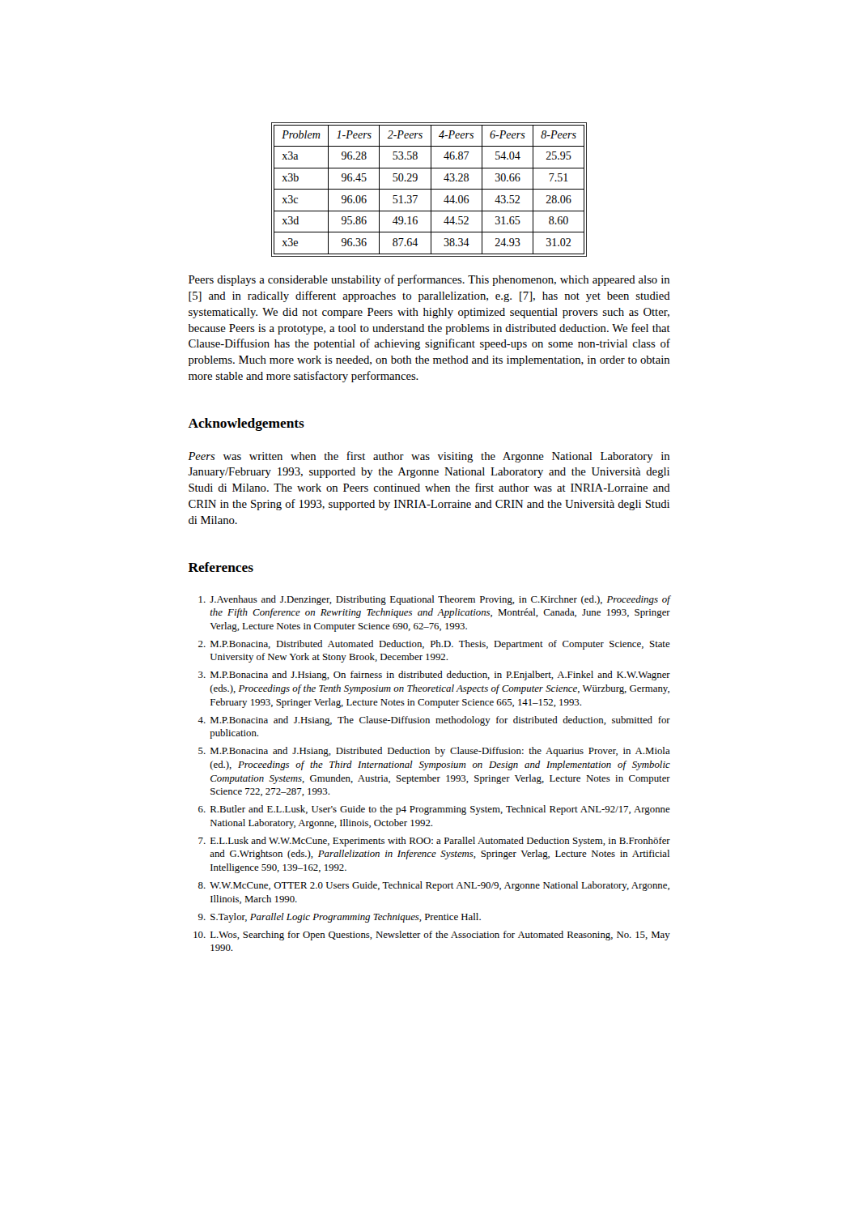| Problem | 1-Peers | 2-Peers | 4-Peers | 6-Peers | 8-Peers |
| --- | --- | --- | --- | --- | --- |
| x3a | 96.28 | 53.58 | 46.87 | 54.04 | 25.95 |
| x3b | 96.45 | 50.29 | 43.28 | 30.66 | 7.51 |
| x3c | 96.06 | 51.37 | 44.06 | 43.52 | 28.06 |
| x3d | 95.86 | 49.16 | 44.52 | 31.65 | 8.60 |
| x3e | 96.36 | 87.64 | 38.34 | 24.93 | 31.02 |
Peers displays a considerable unstability of performances. This phenomenon, which appeared also in [5] and in radically different approaches to parallelization, e.g. [7], has not yet been studied systematically. We did not compare Peers with highly optimized sequential provers such as Otter, because Peers is a prototype, a tool to understand the problems in distributed deduction. We feel that Clause-Diffusion has the potential of achieving significant speed-ups on some non-trivial class of problems. Much more work is needed, on both the method and its implementation, in order to obtain more stable and more satisfactory performances.
Acknowledgements
Peers was written when the first author was visiting the Argonne National Laboratory in January/February 1993, supported by the Argonne National Laboratory and the Università degli Studi di Milano. The work on Peers continued when the first author was at INRIA-Lorraine and CRIN in the Spring of 1993, supported by INRIA-Lorraine and CRIN and the Università degli Studi di Milano.
References
J.Avenhaus and J.Denzinger, Distributing Equational Theorem Proving, in C.Kirchner (ed.), Proceedings of the Fifth Conference on Rewriting Techniques and Applications, Montréal, Canada, June 1993, Springer Verlag, Lecture Notes in Computer Science 690, 62–76, 1993.
M.P.Bonacina, Distributed Automated Deduction, Ph.D. Thesis, Department of Computer Science, State University of New York at Stony Brook, December 1992.
M.P.Bonacina and J.Hsiang, On fairness in distributed deduction, in P.Enjalbert, A.Finkel and K.W.Wagner (eds.), Proceedings of the Tenth Symposium on Theoretical Aspects of Computer Science, Würzburg, Germany, February 1993, Springer Verlag, Lecture Notes in Computer Science 665, 141–152, 1993.
M.P.Bonacina and J.Hsiang, The Clause-Diffusion methodology for distributed deduction, submitted for publication.
M.P.Bonacina and J.Hsiang, Distributed Deduction by Clause-Diffusion: the Aquarius Prover, in A.Miola (ed.), Proceedings of the Third International Symposium on Design and Implementation of Symbolic Computation Systems, Gmunden, Austria, September 1993, Springer Verlag, Lecture Notes in Computer Science 722, 272–287, 1993.
R.Butler and E.L.Lusk, User's Guide to the p4 Programming System, Technical Report ANL-92/17, Argonne National Laboratory, Argonne, Illinois, October 1992.
E.L.Lusk and W.W.McCune, Experiments with ROO: a Parallel Automated Deduction System, in B.Fronhöfer and G.Wrightson (eds.), Parallelization in Inference Systems, Springer Verlag, Lecture Notes in Artificial Intelligence 590, 139–162, 1992.
W.W.McCune, OTTER 2.0 Users Guide, Technical Report ANL-90/9, Argonne National Laboratory, Argonne, Illinois, March 1990.
S.Taylor, Parallel Logic Programming Techniques, Prentice Hall.
L.Wos, Searching for Open Questions, Newsletter of the Association for Automated Reasoning, No. 15, May 1990.